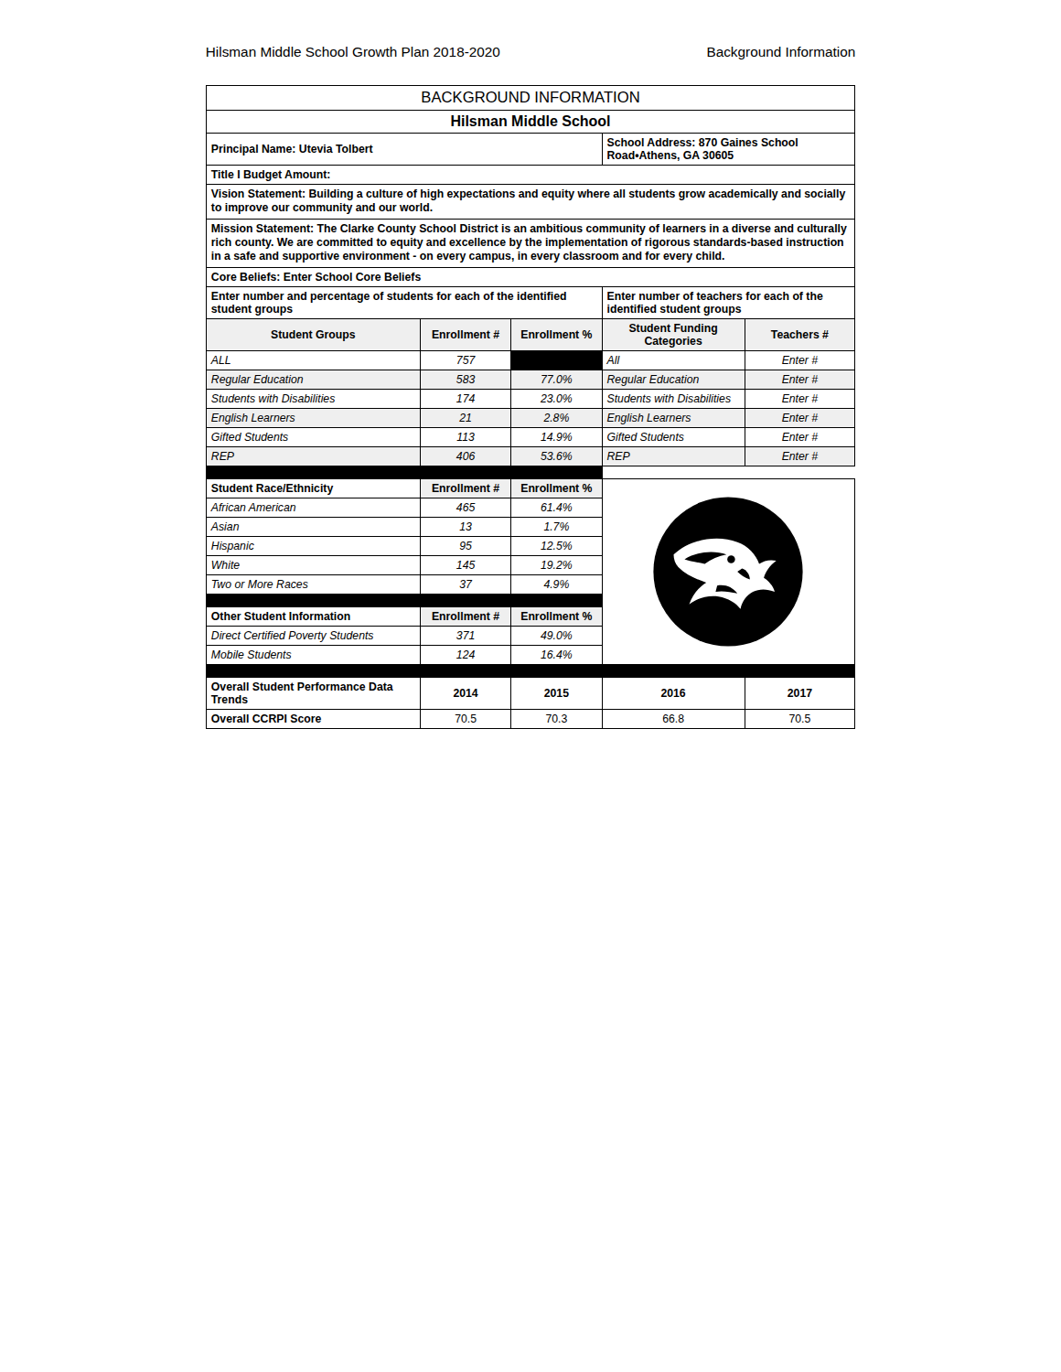Hilsman Middle School Growth Plan 2018-2020
Background Information
| BACKGROUND INFORMATION |
| Hilsman Middle School |
| Principal Name: Utevia Tolbert | School Address: 870 Gaines School Road•Athens, GA 30605 |
| Title I Budget Amount: |
| Vision Statement: Building a culture of high expectations and equity where all students grow academically and socially to improve our community and our world. |
| Mission Statement: The Clarke County School District is an ambitious community of learners in a diverse and culturally rich county. We are committed to equity and excellence by the implementation of rigorous standards-based instruction in a safe and supportive environment - on every campus, in every classroom and for every child. |
| Core Beliefs: Enter School Core Beliefs |
| Enter number and percentage of students for each of the identified student groups | Enter number of teachers for each of the identified student groups |
| Student Groups | Enrollment # | Enrollment % | Student Funding Categories | Teachers # |
| ALL | 757 | | All | Enter # |
| Regular Education | 583 | 77.0% | Regular Education | Enter # |
| Students with Disabilities | 174 | 23.0% | Students with Disabilities | Enter # |
| English Learners | 21 | 2.8% | English Learners | Enter # |
| Gifted Students | 113 | 14.9% | Gifted Students | Enter # |
| REP | 406 | 53.6% | REP | Enter # |
| Student Race/Ethnicity | Enrollment # | Enrollment % | |
| African American | 465 | 61.4% |
| Asian | 13 | 1.7% |
| Hispanic | 95 | 12.5% |
| White | 145 | 19.2% |
| Two or More Races | 37 | 4.9% |
| Other Student Information | Enrollment # | Enrollment % |
| Direct Certified Poverty Students | 371 | 49.0% |
| Mobile Students | 124 | 16.4% |
| Overall Student Performance Data Trends | 2014 | 2015 | 2016 | 2017 |
| Overall CCRPI Score | 70.5 | 70.3 | 66.8 | 70.5 |